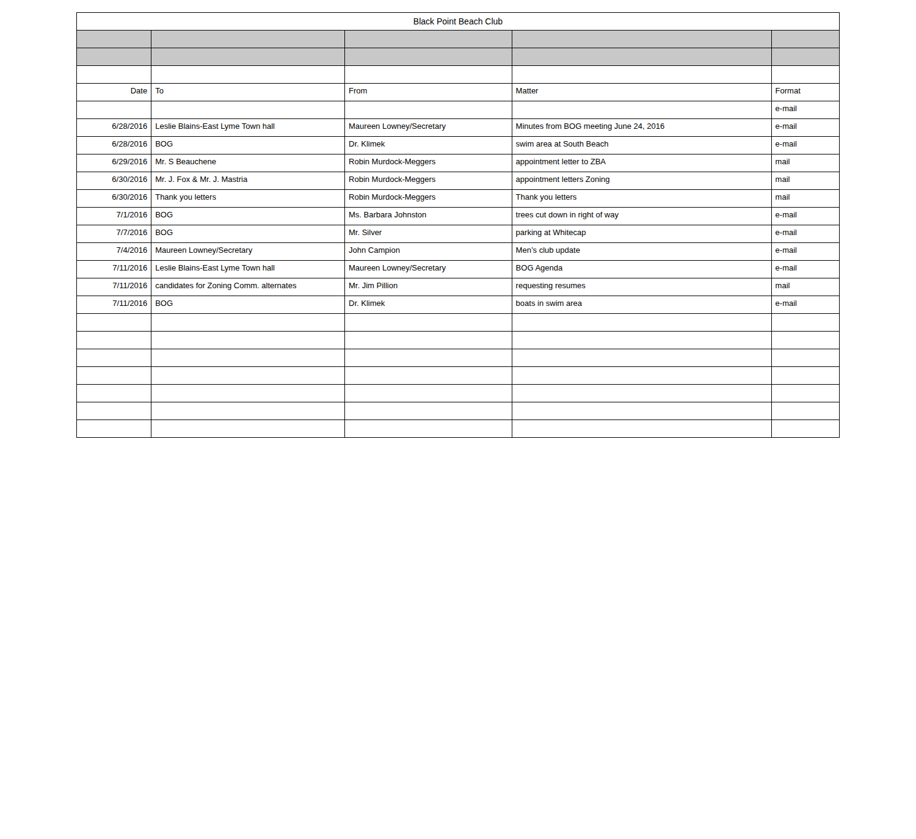Black Point Beach Club
| Date | To | From | Matter | Format |
| | | | | e-mail |
| 6/28/2016 | Leslie Blains-East Lyme Town hall | Maureen Lowney/Secretary | Minutes from BOG meeting June 24, 2016 | e-mail |
| 6/28/2016 | BOG | Dr. Klimek | swim area at South Beach | e-mail |
| 6/29/2016 | Mr. S Beauchene | Robin Murdock-Meggers | appointment letter to ZBA | mail |
| 6/30/2016 | Mr. J. Fox & Mr. J. Mastria | Robin Murdock-Meggers | appointment letters Zoning | mail |
| 6/30/2016 | Thank you letters | Robin Murdock-Meggers | Thank you letters | mail |
| 7/1/2016 | BOG | Ms. Barbara Johnston | trees cut down in right of way | e-mail |
| 7/7/2016 | BOG | Mr. Silver | parking at Whitecap | e-mail |
| 7/4/2016 | Maureen Lowney/Secretary | John Campion | Men’s club update | e-mail |
| 7/11/2016 | Leslie Blains-East Lyme Town hall | Maureen Lowney/Secretary | BOG Agenda | e-mail |
| 7/11/2016 | candidates for Zoning Comm. alternates | Mr. Jim Pillion | requesting resumes | mail |
| 7/11/2016 | BOG | Dr. Klimek | boats in swim area | e-mail |